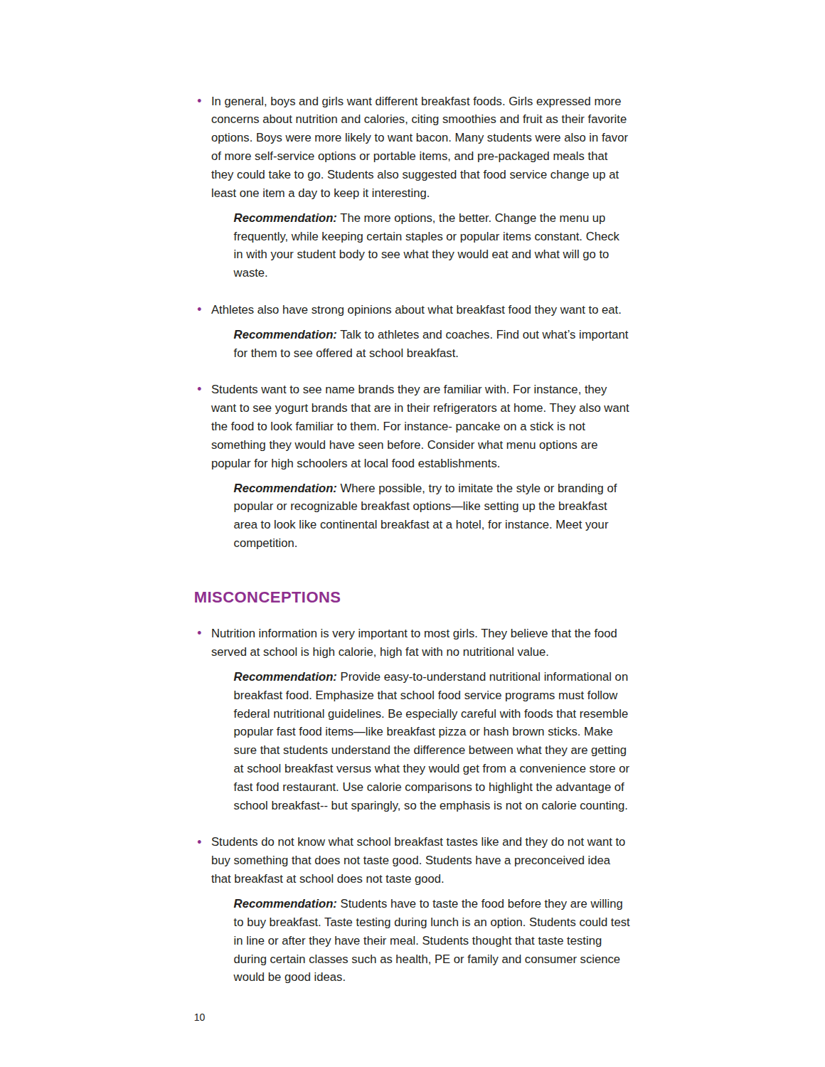In general, boys and girls want different breakfast foods. Girls expressed more concerns about nutrition and calories, citing smoothies and fruit as their favorite options. Boys were more likely to want bacon. Many students were also in favor of more self-service options or portable items, and pre-packaged meals that they could take to go. Students also suggested that food service change up at least one item a day to keep it interesting.
Recommendation: The more options, the better. Change the menu up frequently, while keeping certain staples or popular items constant. Check in with your student body to see what they would eat and what will go to waste.
Athletes also have strong opinions about what breakfast food they want to eat.
Recommendation: Talk to athletes and coaches. Find out what’s important for them to see offered at school breakfast.
Students want to see name brands they are familiar with. For instance, they want to see yogurt brands that are in their refrigerators at home. They also want the food to look familiar to them. For instance- pancake on a stick is not something they would have seen before. Consider what menu options are popular for high schoolers at local food establishments.
Recommendation: Where possible, try to imitate the style or branding of popular or recognizable breakfast options—like setting up the breakfast area to look like continental breakfast at a hotel, for instance. Meet your competition.
Misconceptions
Nutrition information is very important to most girls. They believe that the food served at school is high calorie, high fat with no nutritional value.
Recommendation: Provide easy-to-understand nutritional informational on breakfast food. Emphasize that school food service programs must follow federal nutritional guidelines. Be especially careful with foods that resemble popular fast food items—like breakfast pizza or hash brown sticks. Make sure that students understand the difference between what they are getting at school breakfast versus what they would get from a convenience store or fast food restaurant. Use calorie comparisons to highlight the advantage of school breakfast-- but sparingly, so the emphasis is not on calorie counting.
Students do not know what school breakfast tastes like and they do not want to buy something that does not taste good. Students have a preconceived idea that breakfast at school does not taste good.
Recommendation: Students have to taste the food before they are willing to buy breakfast. Taste testing during lunch is an option. Students could test in line or after they have their meal. Students thought that taste testing during certain classes such as health, PE or family and consumer science would be good ideas.
10